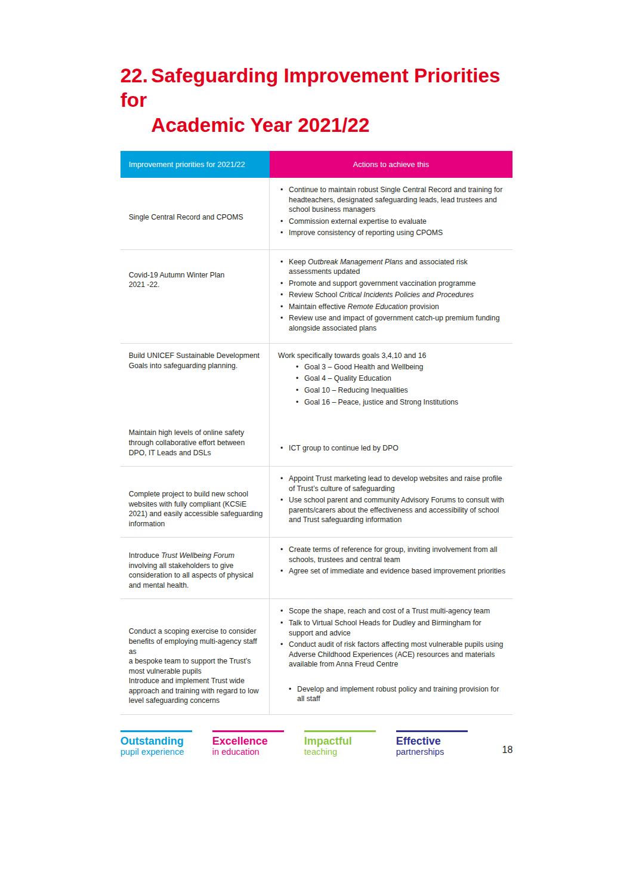22. Safeguarding Improvement Priorities forAcademic Year 2021/22
| Improvement priorities for 2021/22 | Actions to achieve this |
| --- | --- |
| Single Central Record and CPOMS | Continue to maintain robust Single Central Record and training for headteachers, designated safeguarding leads, lead trustees and school business managers Commission external expertise to evaluate Improve consistency of reporting using CPOMS |
| Covid-19 Autumn Winter Plan 2021 -22. | Keep Outbreak Management Plans and associated risk assessments updated Promote and support government vaccination programme Review School Critical Incidents Policies and Procedures Maintain effective Remote Education provision Review use and impact of government catch-up premium funding alongside associated plans |
| Build UNICEF Sustainable Development Goals into safeguarding planning. Maintain high levels of online safety through collaborative effort between DPO, IT Leads and DSLs | Work specifically towards goals 3,4,10 and 16 Goal 3 – Good Health and Wellbeing Goal 4 – Quality Education Goal 10 – Reducing Inequalities Goal 16 – Peace, justice and Strong Institutions ICT group to continue led by DPO |
| Complete project to build new school websites with fully compliant (KCSiE 2021) and easily accessible safeguarding information | Appoint Trust marketing lead to develop websites and raise profile of Trust’s culture of safeguarding Use school parent and community Advisory Forums to consult with parents/carers about the effectiveness and accessibility of school and Trust safeguarding information |
| Introduce Trust Wellbeing Forum involving all stakeholders to give consideration to all aspects of physical and mental health. | Create terms of reference for group, inviting involvement from all schools, trustees and central team Agree set of immediate and evidence based improvement priorities |
| Conduct a scoping exercise to consider benefits of employing multi-agency staff as a bespoke team to support the Trust’s most vulnerable pupils Introduce and implement Trust wide approach and training with regard to low level safeguarding concerns | Scope the shape, reach and cost of a Trust multi-agency team Talk to Virtual School Heads for Dudley and Birmingham for support and advice Conduct audit of risk factors affecting most vulnerable pupils using Adverse Childhood Experiences (ACE) resources and materials available from Anna Freud Centre Develop and implement robust policy and training provision for all staff |
Outstanding
pupil experience
Excellence
in education
Impactful
teaching
Effective
partnerships
18